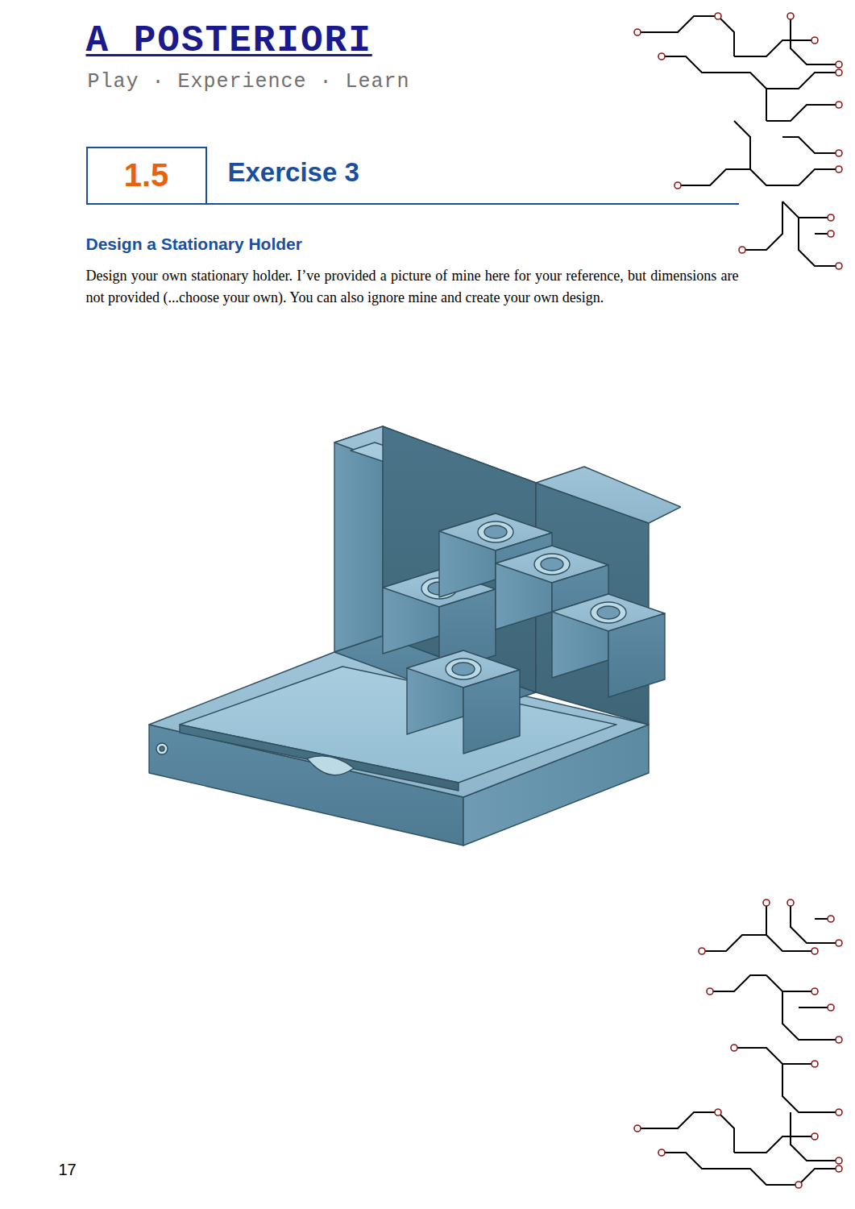A POSTERIORI
Play · Experience · Learn
1.5
Exercise 3
Design a Stationary Holder
Design your own stationary holder. I’ve provided a picture of mine here for your reference, but dimensions are not provided (...choose your own). You can also ignore mine and create your own design.
17